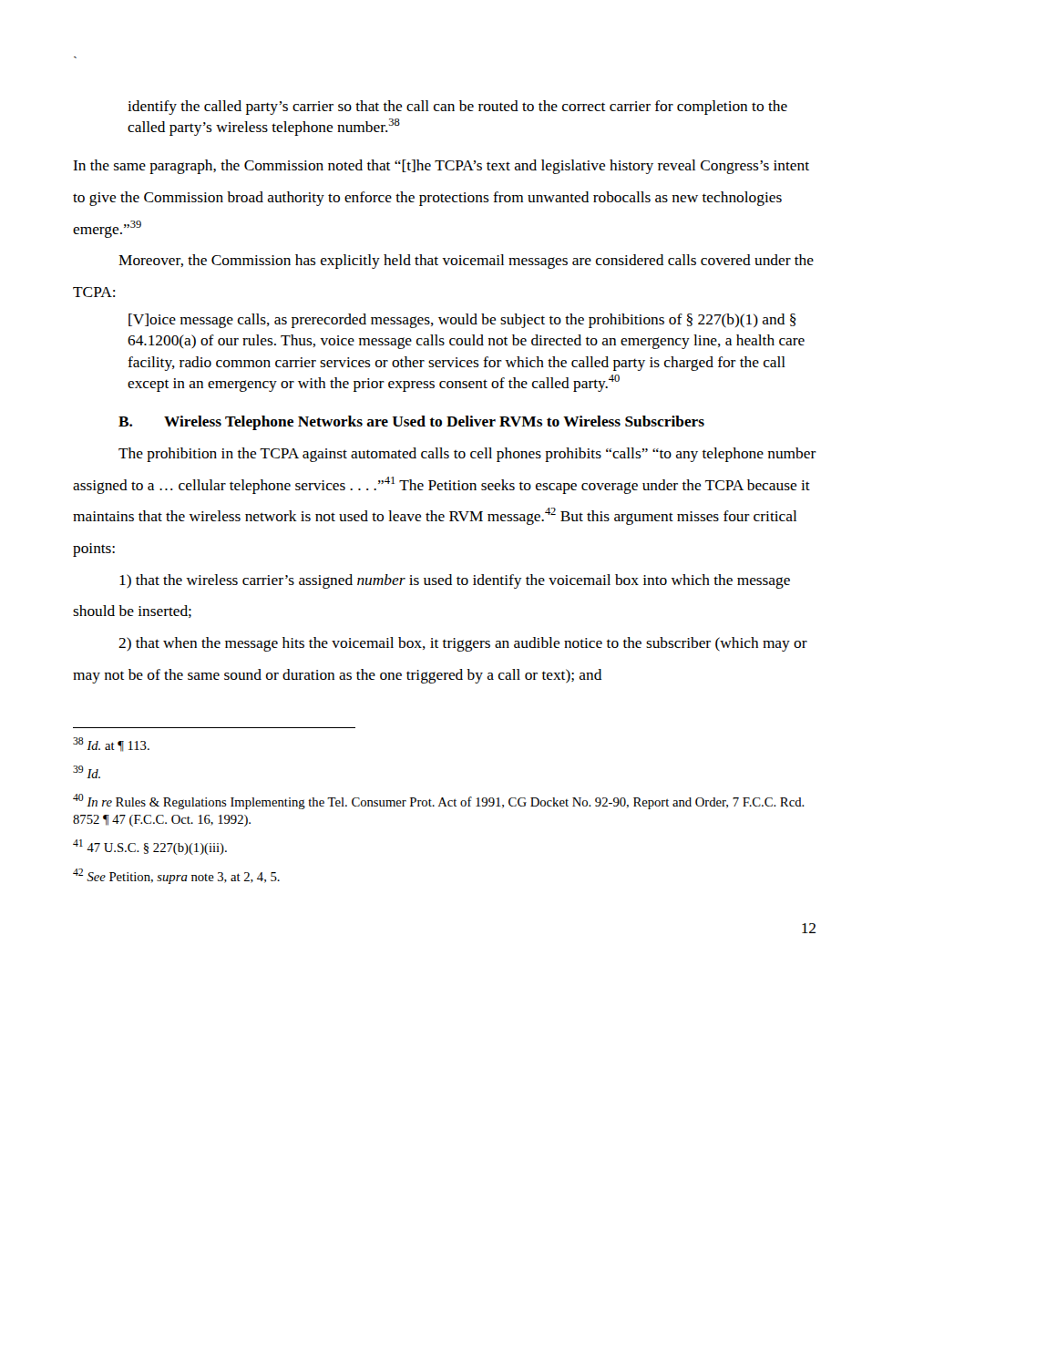`
identify the called party’s carrier so that the call can be routed to the correct carrier for completion to the called party’s wireless telephone number.38
In the same paragraph, the Commission noted that “[t]he TCPA’s text and legislative history reveal Congress’s intent to give the Commission broad authority to enforce the protections from unwanted robocalls as new technologies emerge.”39
Moreover, the Commission has explicitly held that voicemail messages are considered calls covered under the TCPA:
[V]oice message calls, as prerecorded messages, would be subject to the prohibitions of § 227(b)(1) and § 64.1200(a) of our rules. Thus, voice message calls could not be directed to an emergency line, a health care facility, radio common carrier services or other services for which the called party is charged for the call except in an emergency or with the prior express consent of the called party.40
B. Wireless Telephone Networks are Used to Deliver RVMs to Wireless Subscribers
The prohibition in the TCPA against automated calls to cell phones prohibits “calls” “to any telephone number assigned to a … cellular telephone services . . . .”41 The Petition seeks to escape coverage under the TCPA because it maintains that the wireless network is not used to leave the RVM message.42 But this argument misses four critical points:
1) that the wireless carrier’s assigned number is used to identify the voicemail box into which the message should be inserted;
2) that when the message hits the voicemail box, it triggers an audible notice to the subscriber (which may or may not be of the same sound or duration as the one triggered by a call or text); and
38 Id. at ¶ 113.
39 Id.
40 In re Rules & Regulations Implementing the Tel. Consumer Prot. Act of 1991, CG Docket No. 92-90, Report and Order, 7 F.C.C. Rcd. 8752 ¶ 47 (F.C.C. Oct. 16, 1992).
41 47 U.S.C. § 227(b)(1)(iii).
42 See Petition, supra note 3, at 2, 4, 5.
12